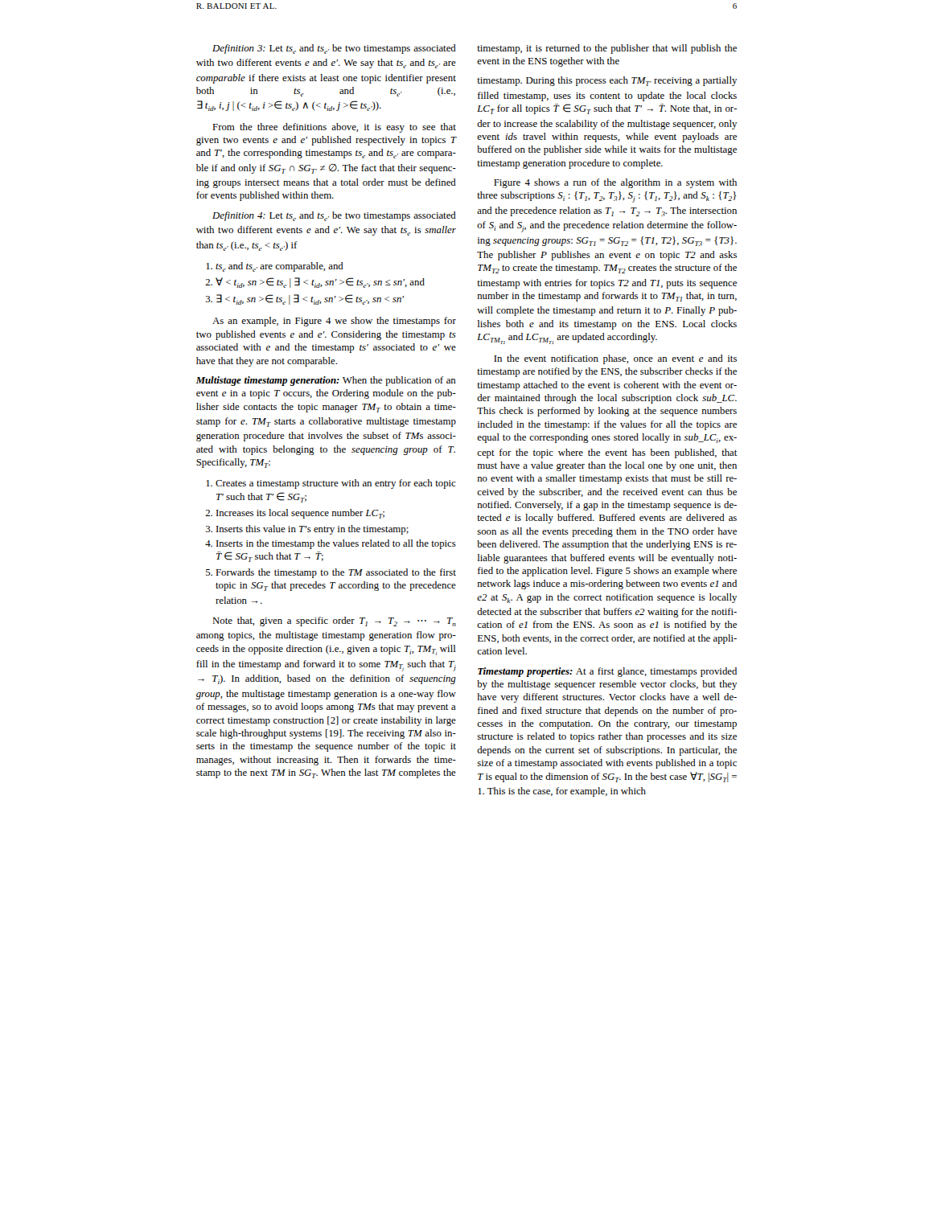R. Baldoni et al. 6
Definition 3: Let tse and tse′ be two timestamps associated with two different events e and e′. We say that tse and tse′ are comparable if there exists at least one topic identifier present both in tse and tse′ (i.e., ∃ tid, i, j | (< tid, i >∈ tse) ∧ (< tid, j >∈ tse′)).
From the three definitions above, it is easy to see that given two events e and e′ published respectively in topics T and T′, the corresponding timestamps tse and tse′ are comparable if and only if SGT ∩ SGT′ ≠ ∅. The fact that their sequencing groups intersect means that a total order must be defined for events published within them.
Definition 4: Let tse and tse′ be two timestamps associated with two different events e and e′. We say that tse is smaller than tse′ (i.e., tse < tse′) if
tse and tse′ are comparable, and
∀ < tid, sn >∈ tse | ∃ < tid, sn′ >∈ tse′, sn ≤ sn′, and
∃ < tid, sn >∈ tse | ∃ < tid, sn′ >∈ tse′, sn < sn′
As an example, in Figure 4 we show the timestamps for two published events e and e′. Considering the timestamp ts associated with e and the timestamp ts′ associated to e′ we have that they are not comparable.
Multistage timestamp generation: When the publication of an event e in a topic T occurs, the Ordering module on the publisher side contacts the topic manager TMT to obtain a timestamp for e. TMT starts a collaborative multistage timestamp generation procedure that involves the subset of TMs associated with topics belonging to the sequencing group of T. Specifically, TMT:
Creates a timestamp structure with an entry for each topic T′ such that T′ ∈ SGT;
Increases its local sequence number LCT;
Inserts this value in T’s entry in the timestamp;
Inserts in the timestamp the values related to all the topics T̄ ∈ SGT such that T → T̄;
Forwards the timestamp to the TM associated to the first topic in SGT that precedes T according to the precedence relation →.
Note that, given a specific order T1 → T2 → ⋯ → Tn among topics, the multistage timestamp generation flow proceeds in the opposite direction (i.e., given a topic Ti, TMTi will fill in the timestamp and forward it to some TMTj such that Tj → Ti). In addition, based on the definition of sequencing group, the multistage timestamp generation is a one-way flow of messages, so to avoid loops among TMs that may prevent a correct timestamp construction [2] or create instability in large scale high-throughput systems [19]. The receiving TM also inserts in the timestamp the sequence number of the topic it manages, without increasing it. Then it forwards the timestamp to the next TM in SGT. When the last TM completes the timestamp, it is returned to the publisher that will publish the event in the ENS together with the
timestamp. During this process each TMT′ receiving a partially filled timestamp, uses its content to update the local clocks LCT̄ for all topics T̄ ∈ SGT such that T′ → T̄. Note that, in order to increase the scalability of the multistage sequencer, only event ids travel within requests, while event payloads are buffered on the publisher side while it waits for the multistage timestamp generation procedure to complete.
Figure 4 shows a run of the algorithm in a system with three subscriptions Si : {T1, T2, T3}, Sj : {T1, T2}, and Sk : {T2} and the precedence relation as T1 → T2 → T3. The intersection of Si and Sj, and the precedence relation determine the following sequencing groups: SGT1 = SGT2 = {T1, T2}, SGT3 = {T3}. The publisher P publishes an event e on topic T2 and asks TMT2 to create the timestamp. TMT2 creates the structure of the timestamp with entries for topics T2 and T1, puts its sequence number in the timestamp and forwards it to TMT1 that, in turn, will complete the timestamp and return it to P. Finally P publishes both e and its timestamp on the ENS. Local clocks LCTMT1 and LCTMT1 are updated accordingly.
In the event notification phase, once an event e and its timestamp are notified by the ENS, the subscriber checks if the timestamp attached to the event is coherent with the event order maintained through the local subscription clock sub_LC. This check is performed by looking at the sequence numbers included in the timestamp: if the values for all the topics are equal to the corresponding ones stored locally in sub_LCi, except for the topic where the event has been published, that must have a value greater than the local one by one unit, then no event with a smaller timestamp exists that must be still received by the subscriber, and the received event can thus be notified. Conversely, if a gap in the timestamp sequence is detected e is locally buffered. Buffered events are delivered as soon as all the events preceding them in the TNO order have been delivered. The assumption that the underlying ENS is reliable guarantees that buffered events will be eventually notified to the application level. Figure 5 shows an example where network lags induce a mis-ordering between two events e1 and e2 at Sk. A gap in the correct notification sequence is locally detected at the subscriber that buffers e2 waiting for the notification of e1 from the ENS. As soon as e1 is notified by the ENS, both events, in the correct order, are notified at the application level.
Timestamp properties: At a first glance, timestamps provided by the multistage sequencer resemble vector clocks, but they have very different structures. Vector clocks have a well defined and fixed structure that depends on the number of processes in the computation. On the contrary, our timestamp structure is related to topics rather than processes and its size depends on the current set of subscriptions. In particular, the size of a timestamp associated with events published in a topic T is equal to the dimension of SGT. In the best case ∀T, |SGT| = 1. This is the case, for example, in which